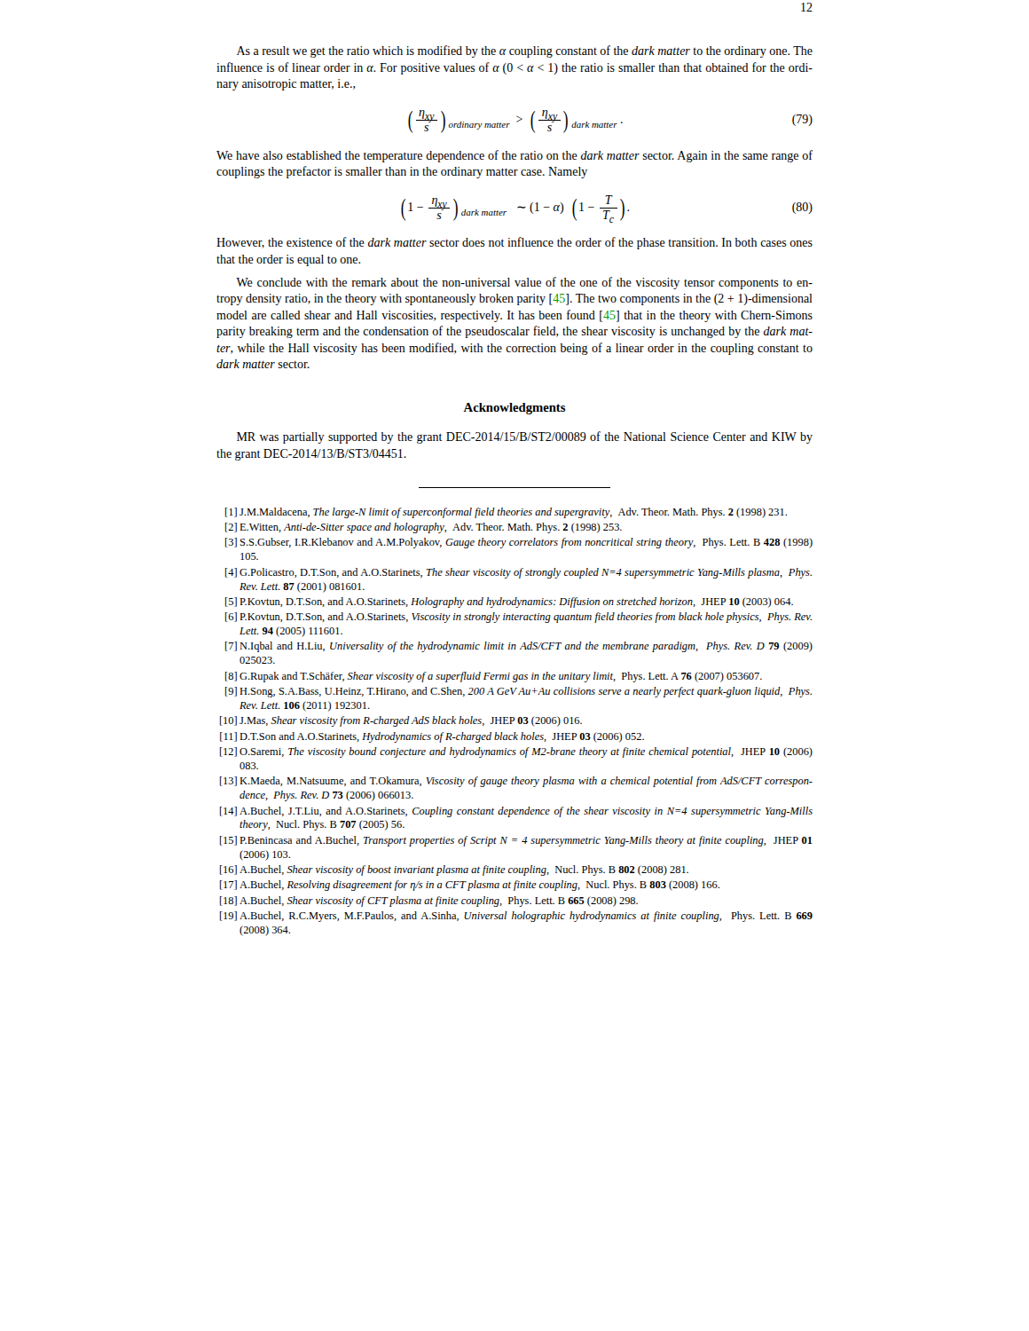12
As a result we get the ratio which is modified by the α coupling constant of the dark matter to the ordinary one. The influence is of linear order in α. For positive values of α (0 < α < 1) the ratio is smaller than that obtained for the ordinary anisotropic matter, i.e.,
(ηxy s) ordinary matter > (ηxy s) dark matter .
(79)
We have also established the temperature dependence of the ratio on the dark matter sector. Again in the same range of couplings the prefactor is smaller than in the ordinary matter case. Namely
(1 − ηxy s) dark matter ∼ (1 − α) (1 − TTc).
(80)
However, the existence of the dark matter sector does not influence the order of the phase transition. In both cases ones that the order is equal to one.
We conclude with the remark about the non-universal value of the one of the viscosity tensor components to entropy density ratio, in the theory with spontaneously broken parity [45]. The two components in the (2 + 1)-dimensional model are called shear and Hall viscosities, respectively. It has been found [45] that in the theory with Chern-Simons parity breaking term and the condensation of the pseudoscalar field, the shear viscosity is unchanged by the dark matter, while the Hall viscosity has been modified, with the correction being of a linear order in the coupling constant to dark matter sector.
Acknowledgments
MR was partially supported by the grant DEC-2014/15/B/ST2/00089 of the National Science Center and KIW by the grant DEC-2014/13/B/ST3/04451.
J.M.Maldacena, The large-N limit of superconformal field theories and supergravity, Adv. Theor. Math. Phys. 2 (1998) 231.
E.Witten, Anti-de-Sitter space and holography, Adv. Theor. Math. Phys. 2 (1998) 253.
S.S.Gubser, I.R.Klebanov and A.M.Polyakov, Gauge theory correlators from noncritical string theory, Phys. Lett. B 428 (1998) 105.
G.Policastro, D.T.Son, and A.O.Starinets, The shear viscosity of strongly coupled N=4 supersymmetric Yang-Mills plasma, Phys. Rev. Lett. 87 (2001) 081601.
P.Kovtun, D.T.Son, and A.O.Starinets, Holography and hydrodynamics: Diffusion on stretched horizon, JHEP 10 (2003) 064.
P.Kovtun, D.T.Son, and A.O.Starinets, Viscosity in strongly interacting quantum field theories from black hole physics, Phys. Rev. Lett. 94 (2005) 111601.
N.Iqbal and H.Liu, Universality of the hydrodynamic limit in AdS/CFT and the membrane paradigm, Phys. Rev. D 79 (2009) 025023.
G.Rupak and T.Schäfer, Shear viscosity of a superfluid Fermi gas in the unitary limit, Phys. Lett. A 76 (2007) 053607.
H.Song, S.A.Bass, U.Heinz, T.Hirano, and C.Shen, 200 A GeV Au+Au collisions serve a nearly perfect quark-gluon liquid, Phys. Rev. Lett. 106 (2011) 192301.
J.Mas, Shear viscosity from R-charged AdS black holes, JHEP 03 (2006) 016.
D.T.Son and A.O.Starinets, Hydrodynamics of R-charged black holes, JHEP 03 (2006) 052.
O.Saremi, The viscosity bound conjecture and hydrodynamics of M2-brane theory at finite chemical potential, JHEP 10 (2006) 083.
K.Maeda, M.Natsuume, and T.Okamura, Viscosity of gauge theory plasma with a chemical potential from AdS/CFT correspondence, Phys. Rev. D 73 (2006) 066013.
A.Buchel, J.T.Liu, and A.O.Starinets, Coupling constant dependence of the shear viscosity in N=4 supersymmetric Yang-Mills theory, Nucl. Phys. B 707 (2005) 56.
P.Benincasa and A.Buchel, Transport properties of Script N = 4 supersymmetric Yang-Mills theory at finite coupling, JHEP 01 (2006) 103.
A.Buchel, Shear viscosity of boost invariant plasma at finite coupling, Nucl. Phys. B 802 (2008) 281.
A.Buchel, Resolving disagreement for η/s in a CFT plasma at finite coupling, Nucl. Phys. B 803 (2008) 166.
A.Buchel, Shear viscosity of CFT plasma at finite coupling, Phys. Lett. B 665 (2008) 298.
A.Buchel, R.C.Myers, M.F.Paulos, and A.Sinha, Universal holographic hydrodynamics at finite coupling, Phys. Lett. B 669 (2008) 364.